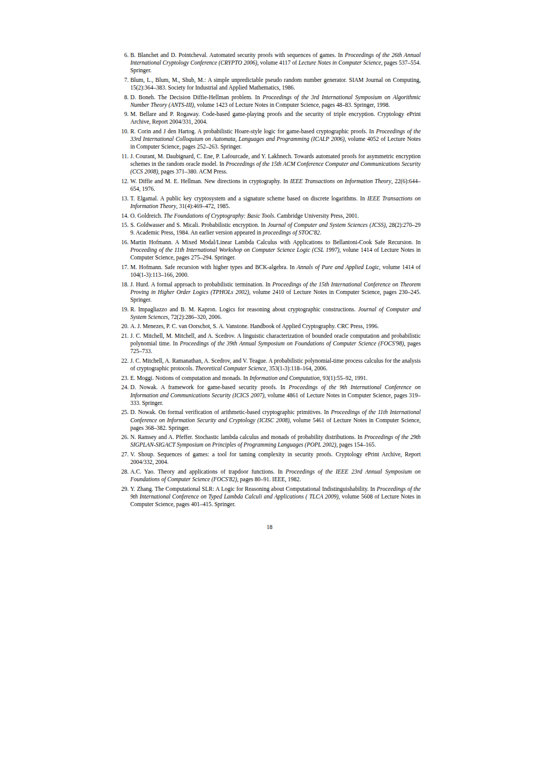B. Blanchet and D. Pointcheval. Automated security proofs with sequences of games. In Proceedings of the 26th Annual International Cryptology Conference (CRYPTO 2006), volume 4117 of Lecture Notes in Computer Science, pages 537–554. Springer.
Blum, L., Blum, M., Shub, M.: A simple unpredictable pseudo random number generator. SIAM Journal on Computing, 15(2):364–383. Society for Industrial and Applied Mathematics, 1986.
D. Boneh. The Decision Diffie-Hellman problem. In Proceedings of the 3rd International Symposium on Algorithmic Number Theory (ANTS-III), volume 1423 of Lecture Notes in Computer Science, pages 48–83. Springer, 1998.
M. Bellare and P. Rogaway. Code-based game-playing proofs and the security of triple encryption. Cryptology ePrint Archive, Report 2004/331, 2004.
R. Corin and J den Hartog. A probabilistic Hoare-style logic for game-based cryptographic proofs. In Proceedings of the 33rd International Colloquium on Automata, Languages and Programming (ICALP 2006), volume 4052 of Lecture Notes in Computer Science, pages 252–263. Springer.
J. Courant, M. Daubignard, C. Ene, P. Lafourcade, and Y. Lakhnech. Towards automated proofs for asymmetric encryption schemes in the random oracle model. In Proceedings of the 15th ACM Conference Computer and Communications Security (CCS 2008), pages 371–380. ACM Press.
W. Diffie and M. E. Hellman. New directions in cryptography. In IEEE Transactions on Information Theory, 22(6):644–654, 1976.
T. Elgamal. A public key cryptosystem and a signature scheme based on discrete logarithms. In IEEE Transactions on Information Theory, 31(4):469–472, 1985.
O. Goldreich. The Foundations of Cryptography: Basic Tools. Cambridge University Press, 2001.
S. Goldwasser and S. Micali. Probabilistic encryption. In Journal of Computer and System Sciences (JCSS), 28(2):270–29 9. Academic Press, 1984. An earlier version appeared in proceedings of STOC'82.
Martin Hofmann. A Mixed Modal/Linear Lambda Calculus with Applications to Bellantoni-Cook Safe Recursion. In Proceeding of the 11th International Workshop on Computer Science Logic (CSL 1997), volune 1414 of Lecture Notes in Computer Science, pages 275–294. Springer.
M. Hofmann. Safe recursion with higher types and BCK-algebra. In Annals of Pure and Applied Logic, volume 1414 of 104(1-3):113–166, 2000.
J. Hurd. A formal approach to probabilistic termination. In Proceedings of the 15th International Conference on Theorem Proving in Higher Order Logics (TPHOLs 2002), volume 2410 of Lecture Notes in Computer Science, pages 230–245. Springer.
R. Impagliazzo and B. M. Kapron. Logics for reasoning about cryptographic constructions. Journal of Computer and System Sciences, 72(2):286–320, 2006.
A. J. Menezes, P. C. van Oorschot, S. A. Vanstone. Handbook of Applied Cryptography. CRC Press, 1996.
J. C. Mitchell, M. Mitchell, and A. Scedrov. A linguistic characterization of bounded oracle computation and probabilistic polynomial time. In Proceedings of the 39th Annual Symposium on Foundations of Computer Science (FOCS'98), pages 725–733.
J. C. Mitchell, A. Ramanathan, A. Scedrov, and V. Teague. A probabilistic polynomial-time process calculus for the analysis of cryptographic protocols. Theoretical Computer Science, 353(1-3):118–164, 2006.
E. Moggi. Notions of computation and monads. In Information and Computation, 93(1):55–92, 1991.
D. Nowak. A framework for game-based security proofs. In Proceedings of the 9th International Conference on Information and Communications Security (ICICS 2007), volume 4861 of Lecture Notes in Computer Science, pages 319–333. Springer.
D. Nowak. On formal verification of arithmetic-based cryptographic primitives. In Proceedings of the 11th International Conference on Information Security and Cryptology (ICISC 2008), volume 5461 of Lecture Notes in Computer Science, pages 368–382. Springer.
N. Ramsey and A. Pfeffer. Stochastic lambda calculus and monads of probability distributions. In Proceedings of the 29th SIGPLAN-SIGACT Symposium on Principles of Programming Languages (POPL 2002), pages 154–165.
V. Shoup. Sequences of games: a tool for taming complexity in security proofs. Cryptology ePrint Archive, Report 2004/332, 2004.
A.C. Yao. Theory and applications of trapdoor functions. In Proceedings of the IEEE 23rd Annual Symposium on Foundations of Computer Science (FOCS'82), pages 80–91. IEEE, 1982.
Y. Zhang. The Computational SLR: A Logic for Reasoning about Computational Indistinguishability. In Proceedings of the 9th International Conference on Typed Lambda Calculi and Applications ( TLCA 2009), volume 5608 of Lecture Notes in Computer Science, pages 401–415. Springer.
18